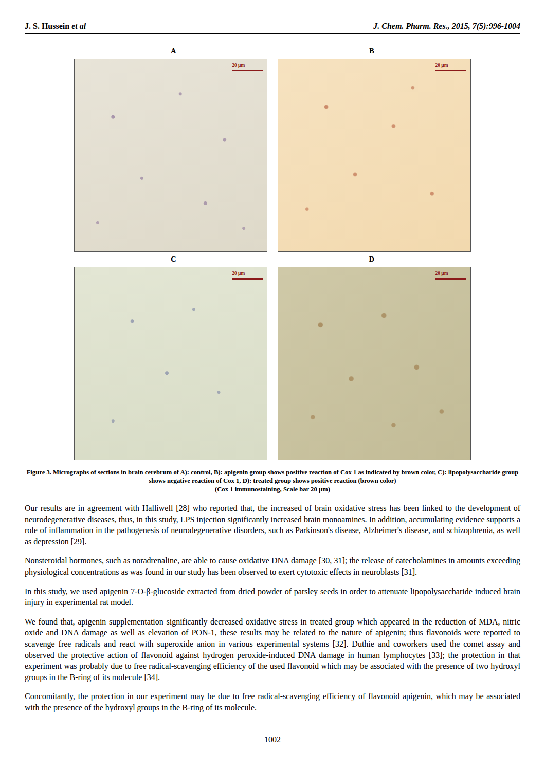J. S. Hussein et al
J. Chem. Pharm. Res., 2015, 7(5):996-1004
A B
20 µm
20 µm
C D
20 µm
20 µm
Figure 3. Micrographs of sections in brain cerebrum of A): control, B): apigenin group shows positive reaction of Cox 1 as indicated by brown color, C): lipopolysaccharide group shows negative reaction of Cox 1, D): treated group shows positive reaction (brown color)
(Cox 1 immunostaining, Scale bar 20 µm)
Our results are in agreement with Halliwell [28] who reported that, the increased of brain oxidative stress has been linked to the development of neurodegenerative diseases, thus, in this study, LPS injection significantly increased brain monoamines. In addition, accumulating evidence supports a role of inflammation in the pathogenesis of neurodegenerative disorders, such as Parkinson's disease, Alzheimer's disease, and schizophrenia, as well as depression [29].
Nonsteroidal hormones, such as noradrenaline, are able to cause oxidative DNA damage [30, 31]; the release of catecholamines in amounts exceeding physiological concentrations as was found in our study has been observed to exert cytotoxic effects in neuroblasts [31].
In this study, we used apigenin 7-O-β-glucoside extracted from dried powder of parsley seeds in order to attenuate lipopolysaccharide induced brain injury in experimental rat model.
We found that, apigenin supplementation significantly decreased oxidative stress in treated group which appeared in the reduction of MDA, nitric oxide and DNA damage as well as elevation of PON-1, these results may be related to the nature of apigenin; thus flavonoids were reported to scavenge free radicals and react with superoxide anion in various experimental systems [32]. Duthie and coworkers used the comet assay and observed the protective action of flavonoid against hydrogen peroxide-induced DNA damage in human lymphocytes [33]; the protection in that experiment was probably due to free radical-scavenging efficiency of the used flavonoid which may be associated with the presence of two hydroxyl groups in the B-ring of its molecule [34].
Concomitantly, the protection in our experiment may be due to free radical-scavenging efficiency of flavonoid apigenin, which may be associated with the presence of the hydroxyl groups in the B-ring of its molecule.
1002